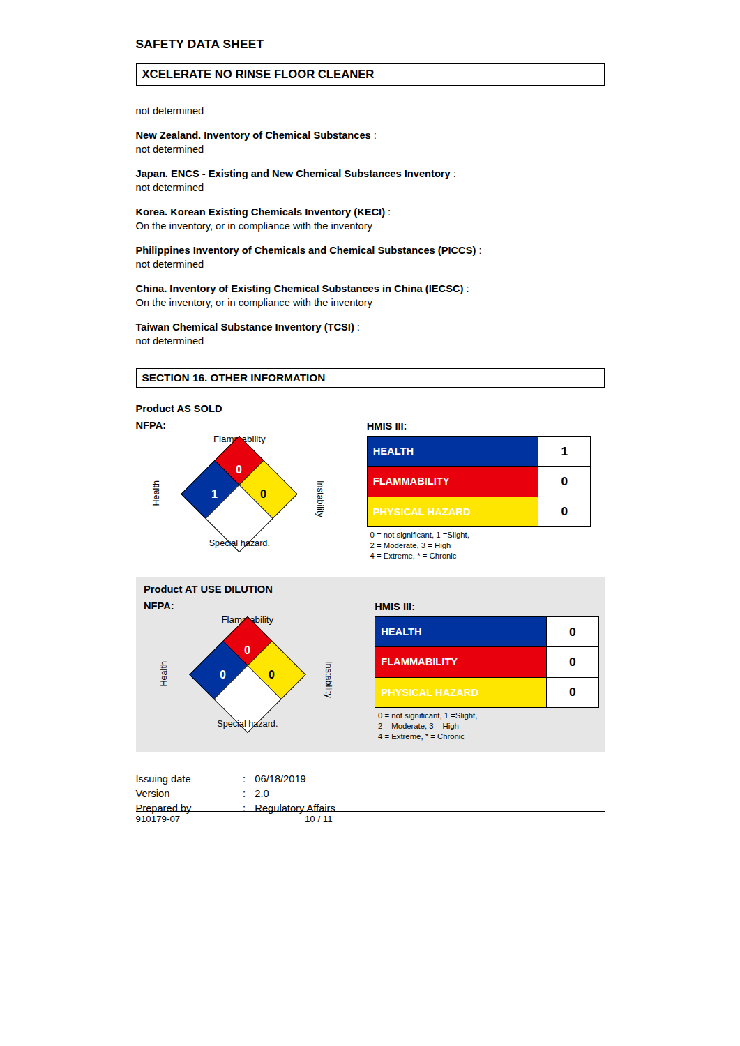SAFETY DATA SHEET
XCELERATE NO RINSE FLOOR CLEANER
not determined
New Zealand. Inventory of Chemical Substances :
not determined
Japan. ENCS - Existing and New Chemical Substances Inventory :
not determined
Korea. Korean Existing Chemicals Inventory (KECI) :
On the inventory, or in compliance with the inventory
Philippines Inventory of Chemicals and Chemical Substances (PICCS) :
not determined
China. Inventory of Existing Chemical Substances in China (IECSC) :
On the inventory, or in compliance with the inventory
Taiwan Chemical Substance Inventory (TCSI) :
not determined
SECTION 16. OTHER INFORMATION
Product AS SOLD
NFPA:
Flammability
0
1
0
Health
Instability
Special hazard.
HMIS III:
| HEALTH | 1 |
| FLAMMABILITY | 0 |
| PHYSICAL HAZARD | 0 |
0 = not significant, 1 =Slight,
2 = Moderate, 3 = High
4 = Extreme, * = Chronic
Product AT USE DILUTION
NFPA:
Flammability
0
0
0
Health
Instability
Special hazard.
HMIS III:
| HEALTH | 0 |
| FLAMMABILITY | 0 |
| PHYSICAL HAZARD | 0 |
0 = not significant, 1 =Slight,
2 = Moderate, 3 = High
4 = Extreme, * = Chronic
| Issuing date | : | 06/18/2019 |
| Version | : | 2.0 |
| Prepared by | : | Regulatory Affairs |
910179-07
10 / 11